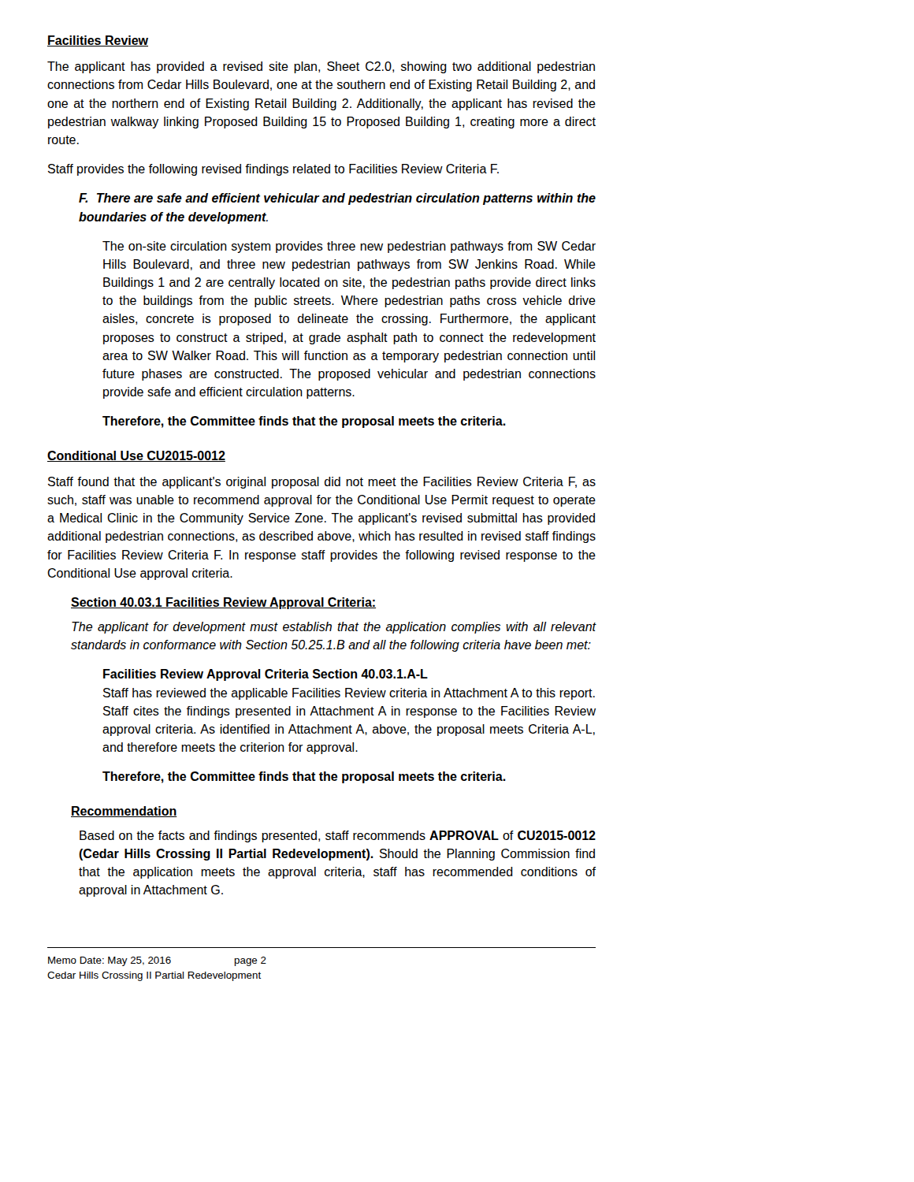Facilities Review
The applicant has provided a revised site plan, Sheet C2.0, showing two additional pedestrian connections from Cedar Hills Boulevard, one at the southern end of Existing Retail Building 2, and one at the northern end of Existing Retail Building 2. Additionally, the applicant has revised the pedestrian walkway linking Proposed Building 15 to Proposed Building 1, creating more a direct route.
Staff provides the following revised findings related to Facilities Review Criteria F.
F. There are safe and efficient vehicular and pedestrian circulation patterns within the boundaries of the development.
The on-site circulation system provides three new pedestrian pathways from SW Cedar Hills Boulevard, and three new pedestrian pathways from SW Jenkins Road. While Buildings 1 and 2 are centrally located on site, the pedestrian paths provide direct links to the buildings from the public streets. Where pedestrian paths cross vehicle drive aisles, concrete is proposed to delineate the crossing. Furthermore, the applicant proposes to construct a striped, at grade asphalt path to connect the redevelopment area to SW Walker Road. This will function as a temporary pedestrian connection until future phases are constructed. The proposed vehicular and pedestrian connections provide safe and efficient circulation patterns.
Therefore, the Committee finds that the proposal meets the criteria.
Conditional Use CU2015-0012
Staff found that the applicant's original proposal did not meet the Facilities Review Criteria F, as such, staff was unable to recommend approval for the Conditional Use Permit request to operate a Medical Clinic in the Community Service Zone. The applicant's revised submittal has provided additional pedestrian connections, as described above, which has resulted in revised staff findings for Facilities Review Criteria F. In response staff provides the following revised response to the Conditional Use approval criteria.
Section 40.03.1 Facilities Review Approval Criteria:
The applicant for development must establish that the application complies with all relevant standards in conformance with Section 50.25.1.B and all the following criteria have been met:
Facilities Review Approval Criteria Section 40.03.1.A-L
Staff has reviewed the applicable Facilities Review criteria in Attachment A to this report. Staff cites the findings presented in Attachment A in response to the Facilities Review approval criteria. As identified in Attachment A, above, the proposal meets Criteria A-L, and therefore meets the criterion for approval.
Therefore, the Committee finds that the proposal meets the criteria.
Recommendation
Based on the facts and findings presented, staff recommends APPROVAL of CU2015-0012 (Cedar Hills Crossing II Partial Redevelopment). Should the Planning Commission find that the application meets the approval criteria, staff has recommended conditions of approval in Attachment G.
Memo Date: May 25, 2016page 2
Cedar Hills Crossing II Partial Redevelopment